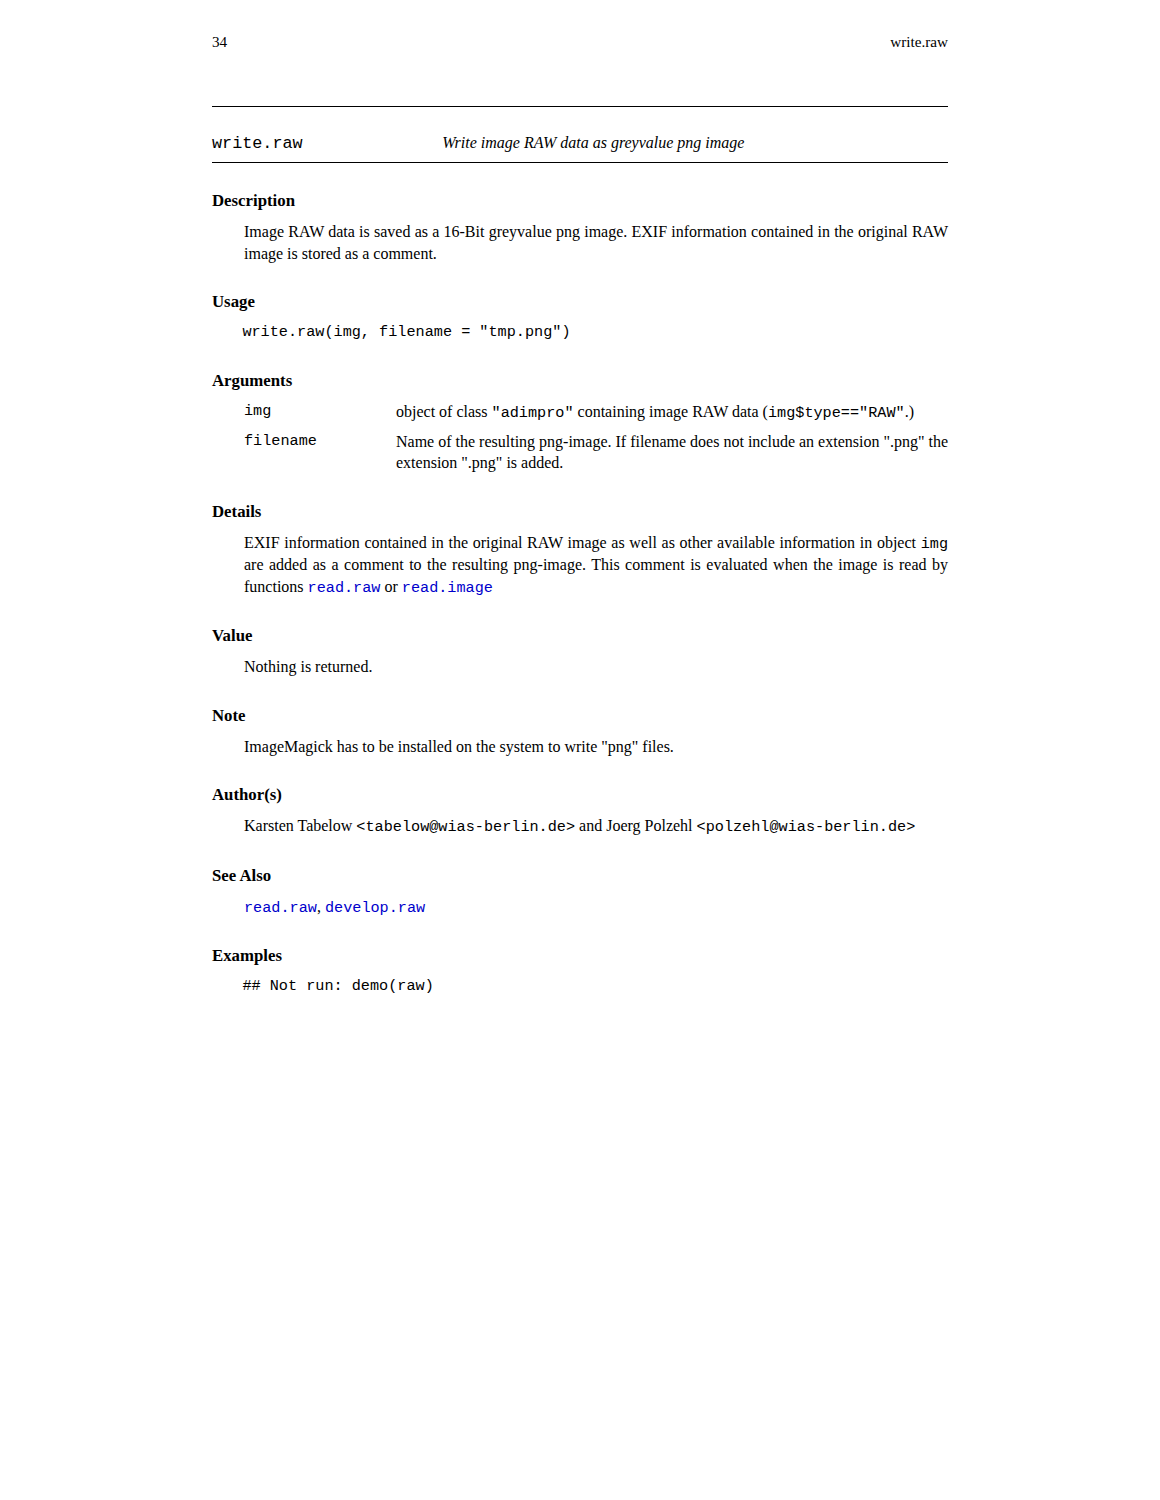34 write.raw
write.raw Write image RAW data as greyvalue png image
Description
Image RAW data is saved as a 16-Bit greyvalue png image. EXIF information contained in the original RAW image is stored as a comment.
Usage
write.raw(img, filename = "tmp.png")
Arguments
img
object of class "adimpro" containing image RAW data (img$type=="RAW".)
filename
Name of the resulting png-image. If filename does not include an extension ".png" the extension ".png" is added.
Details
EXIF information contained in the original RAW image as well as other available information in object img are added as a comment to the resulting png-image. This comment is evaluated when the image is read by functions read.raw or read.image
Value
Nothing is returned.
Note
ImageMagick has to be installed on the system to write "png" files.
Author(s)
Karsten Tabelow <tabelow@wias-berlin.de> and Joerg Polzehl <polzehl@wias-berlin.de>
See Also
read.raw, develop.raw
Examples
## Not run: demo(raw)